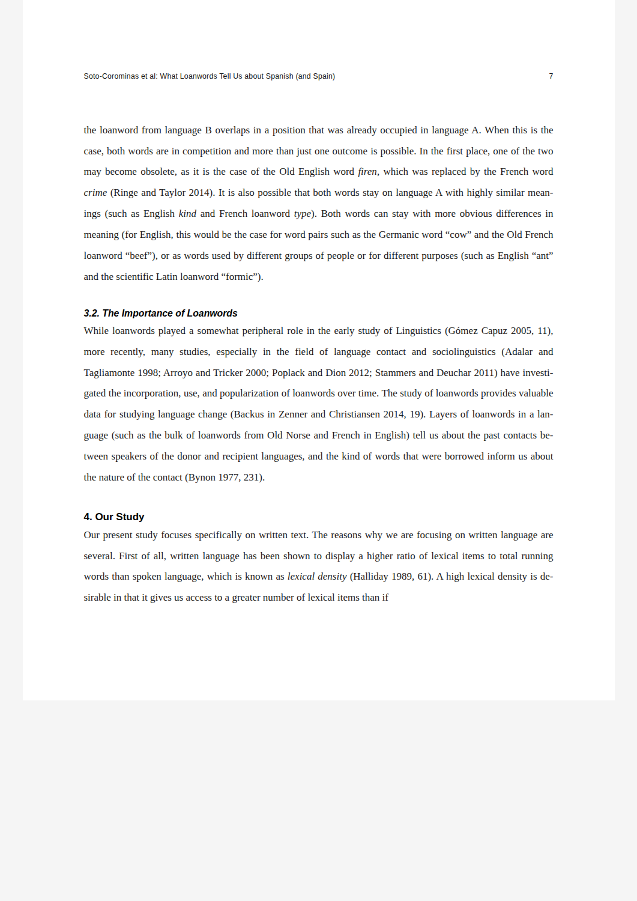Soto-Corominas et al: What Loanwords Tell Us about Spanish (and Spain) 7
the loanword from language B overlaps in a position that was already occupied in language A. When this is the case, both words are in competition and more than just one outcome is possible. In the first place, one of the two may become obsolete, as it is the case of the Old English word firen, which was replaced by the French word crime (Ringe and Taylor 2014). It is also possible that both words stay on language A with highly similar meanings (such as English kind and French loanword type). Both words can stay with more obvious differences in meaning (for English, this would be the case for word pairs such as the Germanic word “cow” and the Old French loanword “beef”), or as words used by different groups of people or for different purposes (such as English “ant” and the scientific Latin loanword “formic”).
3.2. The Importance of Loanwords
While loanwords played a somewhat peripheral role in the early study of Linguistics (Gómez Capuz 2005, 11), more recently, many studies, especially in the field of language contact and sociolinguistics (Adalar and Tagliamonte 1998; Arroyo and Tricker 2000; Poplack and Dion 2012; Stammers and Deuchar 2011) have investigated the incorporation, use, and popularization of loanwords over time. The study of loanwords provides valuable data for studying language change (Backus in Zenner and Christiansen 2014, 19). Layers of loanwords in a language (such as the bulk of loanwords from Old Norse and French in English) tell us about the past contacts between speakers of the donor and recipient languages, and the kind of words that were borrowed inform us about the nature of the contact (Bynon 1977, 231).
4. Our Study
Our present study focuses specifically on written text. The reasons why we are focusing on written language are several. First of all, written language has been shown to display a higher ratio of lexical items to total running words than spoken language, which is known as lexical density (Halliday 1989, 61). A high lexical density is desirable in that it gives us access to a greater number of lexical items than if